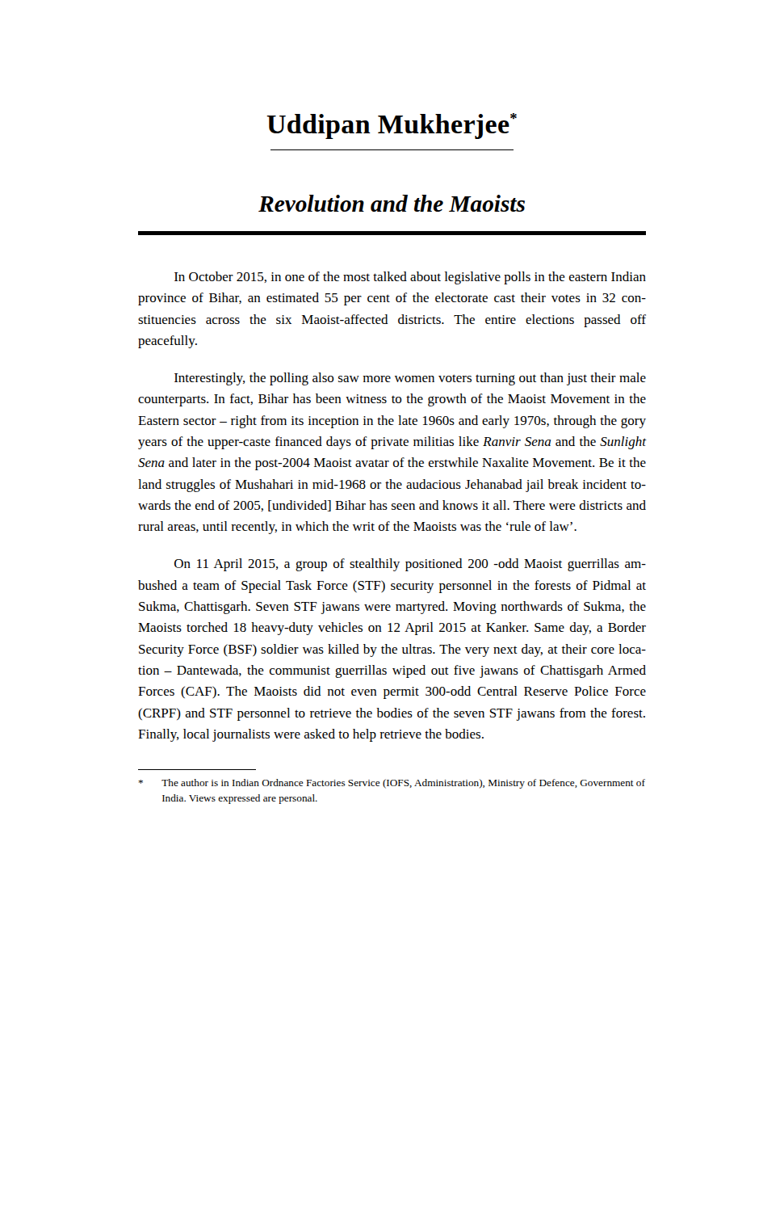Uddipan Mukherjee*
Revolution and the Maoists
In October 2015, in one of the most talked about legislative polls in the eastern Indian province of Bihar, an estimated 55 per cent of the electorate cast their votes in 32 constituencies across the six Maoist-affected districts. The entire elections passed off peacefully.
Interestingly, the polling also saw more women voters turning out than just their male counterparts. In fact, Bihar has been witness to the growth of the Maoist Movement in the Eastern sector – right from its inception in the late 1960s and early 1970s, through the gory years of the upper-caste financed days of private militias like Ranvir Sena and the Sunlight Sena and later in the post-2004 Maoist avatar of the erstwhile Naxalite Movement. Be it the land struggles of Mushahari in mid-1968 or the audacious Jehanabad jail break incident towards the end of 2005, [undivided] Bihar has seen and knows it all. There were districts and rural areas, until recently, in which the writ of the Maoists was the ‘rule of law’.
On 11 April 2015, a group of stealthily positioned 200 -odd Maoist guerrillas ambushed a team of Special Task Force (STF) security personnel in the forests of Pidmal at Sukma, Chattisgarh. Seven STF jawans were martyred. Moving northwards of Sukma, the Maoists torched 18 heavy-duty vehicles on 12 April 2015 at Kanker. Same day, a Border Security Force (BSF) soldier was killed by the ultras. The very next day, at their core location – Dantewada, the communist guerrillas wiped out five jawans of Chattisgarh Armed Forces (CAF). The Maoists did not even permit 300-odd Central Reserve Police Force (CRPF) and STF personnel to retrieve the bodies of the seven STF jawans from the forest. Finally, local journalists were asked to help retrieve the bodies.
*The author is in Indian Ordnance Factories Service (IOFS, Administration), Ministry of Defence, Government of India. Views expressed are personal.